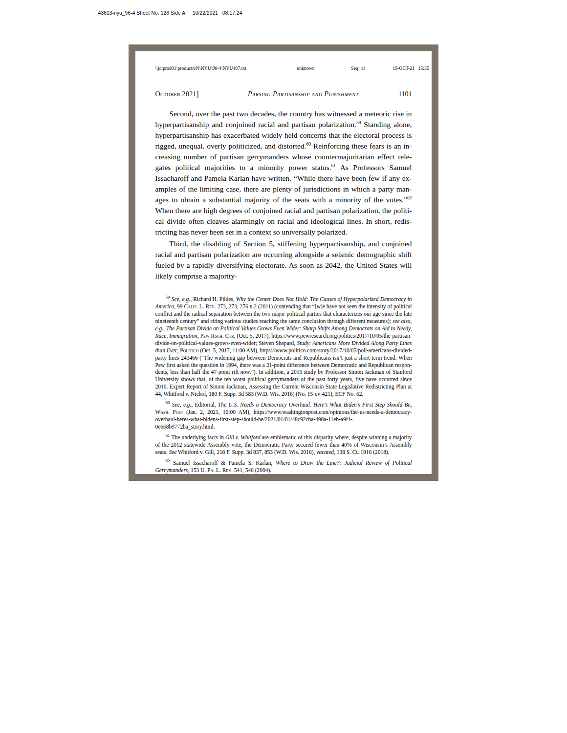43613-nyu_96-4 Sheet No. 126 Side A 10/22/2021 08:17:24
43613-nyu_96-4 Sheet No. 126 Side A 10/22/2021 08:17:24
\\jciprod01\productn\N\NYU\96-4\NYU407.txt unknown Seq: 14 19-OCT-21 15:35
October 2021] Parsing Partisanship and Punishment 1101
Second, over the past two decades, the country has witnessed a meteoric rise in hyperpartisanship and conjoined racial and partisan polarization.59 Standing alone, hyperpartisanship has exacerbated widely held concerns that the electoral process is rigged, unequal, overly politicized, and distorted.60 Reinforcing these fears is an increasing number of partisan gerrymanders whose countermajoritarian effect relegates political majorities to a minority power status.61 As Professors Samuel Issacharoff and Pamela Karlan have written, “While there have been few if any examples of the limiting case, there are plenty of jurisdictions in which a party manages to obtain a substantial majority of the seats with a minority of the votes.”62 When there are high degrees of conjoined racial and partisan polarization, the political divide often cleaves alarmingly on racial and ideological lines. In short, redistricting has never been set in a context so universally polarized.
Third, the disabling of Section 5, stiffening hyperpartisanship, and conjoined racial and partisan polarization are occurring alongside a seismic demographic shift fueled by a rapidly diversifying electorate. As soon as 2042, the United States will likely comprise a majority-
59 See, e.g., Richard H. Pildes, Why the Center Does Not Hold: The Causes of Hyperpolarized Democracy in America, 99 Calif. L. Rev. 273, 273, 276 n.2 (2011) (contending that “[w]e have not seen the intensity of political conflict and the radical separation between the two major political parties that characterizes our age since the late nineteenth century” and citing various studies reaching the same conclusion through different measures); see also, e.g., The Partisan Divide on Political Values Grows Even Wider: Sharp Shifts Among Democrats on Aid to Needy, Race, Immigration, Pew Rsch. Ctr. (Oct. 5, 2017), https://www.pewresearch.org/politics/2017/10/05/the-partisan-divide-on-political-values-grows-even-wider; Steven Shepard, Study: Americans More Divided Along Party Lines than Ever, Politico (Oct. 5, 2017, 11:00 AM), https://www.politico.com/story/2017/10/05/poll-americans-divided-party-lines-243466 (“The widening gap between Democrats and Republicans isn’t just a short-term trend: When Pew first asked the question in 1994, there was a 21-point difference between Democratic and Republican respondents, less than half the 47-point rift now.”). In addition, a 2015 study by Professor Simon Jackman of Stanford University shows that, of the ten worst political gerrymanders of the past forty years, five have occurred since 2010. Expert Report of Simon Jackman, Assessing the Current Wisconsin State Legislative Redistricting Plan at 44, Whitford v. Nichol, 180 F. Supp. 3d 583 (W.D. Wis. 2016) (No. 15-cv-421), ECF No. 62.
60 See, e.g., Editorial, The U.S. Needs a Democracy Overhaul. Here’s What Biden’s First Step Should Be, Wash. Post (Jan. 2, 2021, 10:00 AM), https://www.washingtonpost.com/opinions/the-us-needs-a-democracy-overhaul-heres-what-bidens-first-step-should-be/2021/01/01/48c92cba-498a-11eb-a9f4-0e668b9772ba_story.html.
61 The underlying facts in Gill v. Whitford are emblematic of this disparity where, despite winning a majority of the 2012 statewide Assembly vote, the Democratic Party secured fewer than 40% of Wisconsin’s Assembly seats. See Whitford v. Gill, 218 F. Supp. 3d 837, 853 (W.D. Wis. 2016), vacated, 138 S. Ct. 1916 (2018).
62 Samuel Issacharoff & Pamela S. Karlan, Where to Draw the Line?: Judicial Review of Political Gerrymanders, 153 U. Pa. L. Rev. 541, 546 (2004).